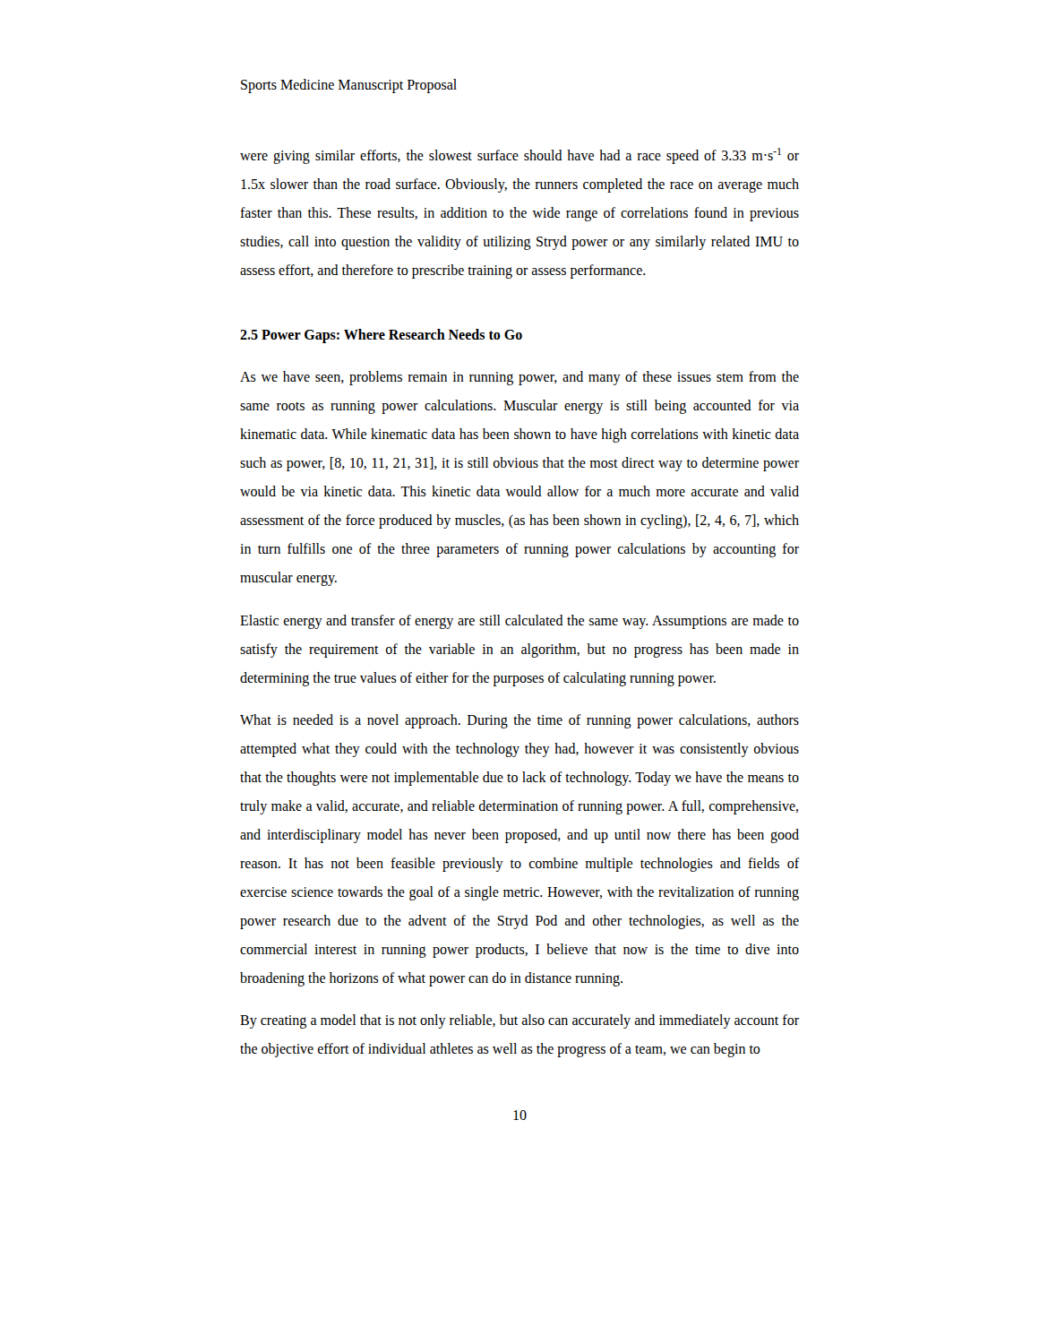Sports Medicine Manuscript Proposal
were giving similar efforts, the slowest surface should have had a race speed of 3.33 m·s-1 or 1.5x slower than the road surface. Obviously, the runners completed the race on average much faster than this. These results, in addition to the wide range of correlations found in previous studies, call into question the validity of utilizing Stryd power or any similarly related IMU to assess effort, and therefore to prescribe training or assess performance.
2.5 Power Gaps: Where Research Needs to Go
As we have seen, problems remain in running power, and many of these issues stem from the same roots as running power calculations. Muscular energy is still being accounted for via kinematic data. While kinematic data has been shown to have high correlations with kinetic data such as power, [8, 10, 11, 21, 31], it is still obvious that the most direct way to determine power would be via kinetic data. This kinetic data would allow for a much more accurate and valid assessment of the force produced by muscles, (as has been shown in cycling), [2, 4, 6, 7], which in turn fulfills one of the three parameters of running power calculations by accounting for muscular energy.
Elastic energy and transfer of energy are still calculated the same way. Assumptions are made to satisfy the requirement of the variable in an algorithm, but no progress has been made in determining the true values of either for the purposes of calculating running power.
What is needed is a novel approach. During the time of running power calculations, authors attempted what they could with the technology they had, however it was consistently obvious that the thoughts were not implementable due to lack of technology. Today we have the means to truly make a valid, accurate, and reliable determination of running power. A full, comprehensive, and interdisciplinary model has never been proposed, and up until now there has been good reason. It has not been feasible previously to combine multiple technologies and fields of exercise science towards the goal of a single metric. However, with the revitalization of running power research due to the advent of the Stryd Pod and other technologies, as well as the commercial interest in running power products, I believe that now is the time to dive into broadening the horizons of what power can do in distance running.
By creating a model that is not only reliable, but also can accurately and immediately account for the objective effort of individual athletes as well as the progress of a team, we can begin to
10